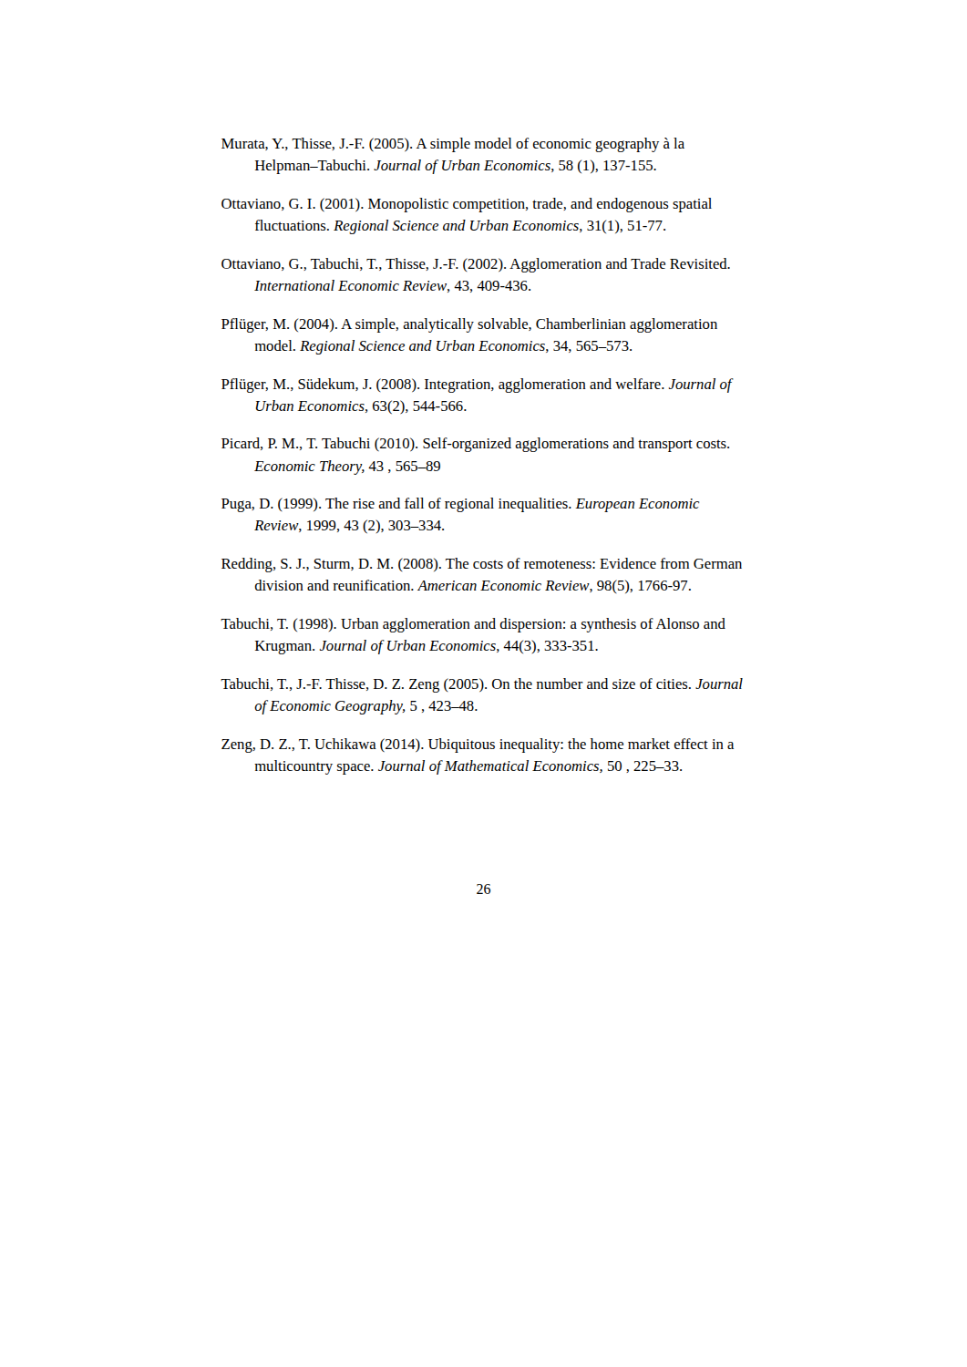Murata, Y., Thisse, J.-F. (2005). A simple model of economic geography à la Helpman–Tabuchi. Journal of Urban Economics, 58 (1), 137-155.
Ottaviano, G. I. (2001). Monopolistic competition, trade, and endogenous spatial fluctuations. Regional Science and Urban Economics, 31(1), 51-77.
Ottaviano, G., Tabuchi, T., Thisse, J.-F. (2002). Agglomeration and Trade Revisited. International Economic Review, 43, 409-436.
Pflüger, M. (2004). A simple, analytically solvable, Chamberlinian agglomeration model. Regional Science and Urban Economics, 34, 565–573.
Pflüger, M., Südekum, J. (2008). Integration, agglomeration and welfare. Journal of Urban Economics, 63(2), 544-566.
Picard, P. M., T. Tabuchi (2010). Self-organized agglomerations and transport costs. Economic Theory, 43 , 565–89
Puga, D. (1999). The rise and fall of regional inequalities. European Economic Review, 1999, 43 (2), 303–334.
Redding, S. J., Sturm, D. M. (2008). The costs of remoteness: Evidence from German division and reunification. American Economic Review, 98(5), 1766-97.
Tabuchi, T. (1998). Urban agglomeration and dispersion: a synthesis of Alonso and Krugman. Journal of Urban Economics, 44(3), 333-351.
Tabuchi, T., J.-F. Thisse, D. Z. Zeng (2005). On the number and size of cities. Journal of Economic Geography, 5 , 423–48.
Zeng, D. Z., T. Uchikawa (2014). Ubiquitous inequality: the home market effect in a multicountry space. Journal of Mathematical Economics, 50 , 225–33.
26